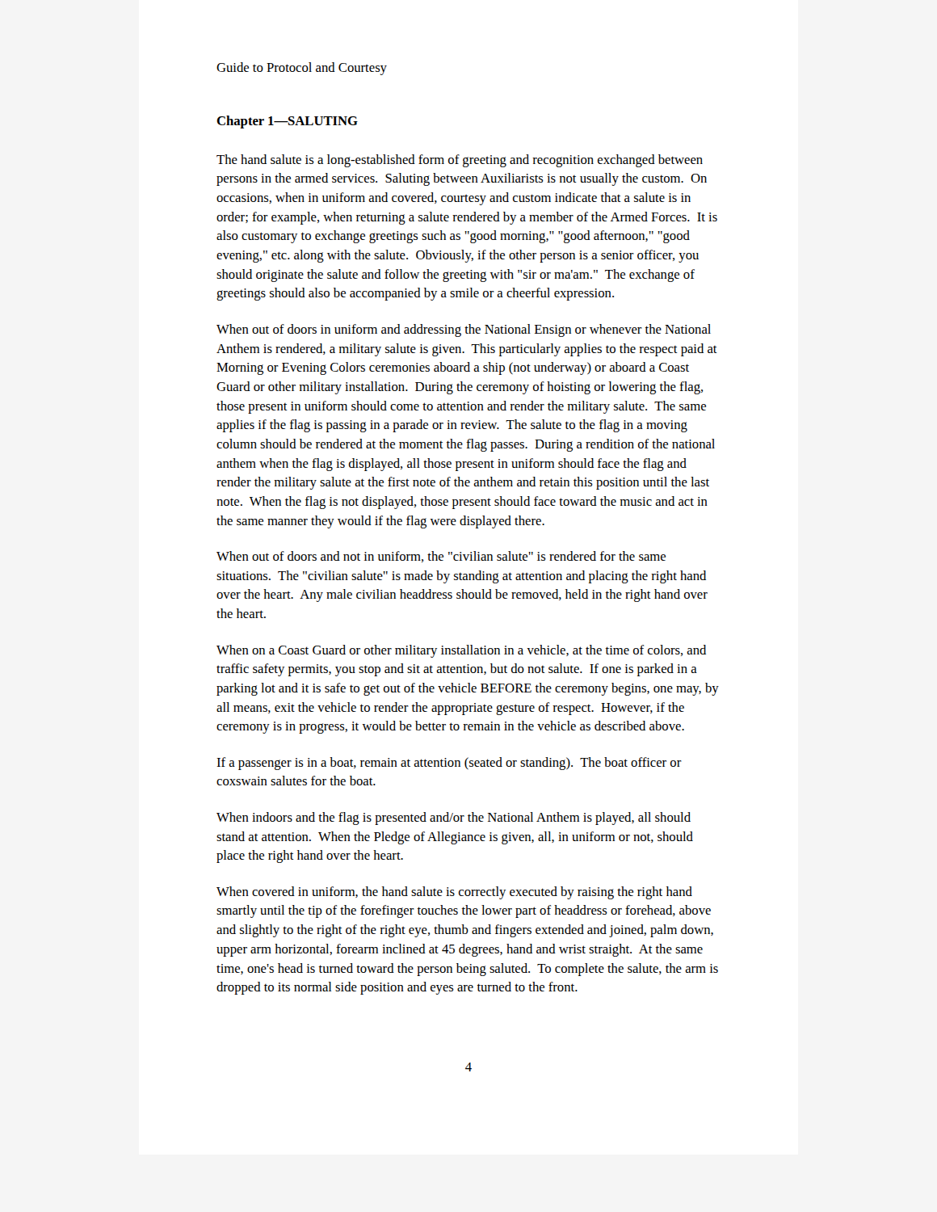Guide to Protocol and Courtesy
Chapter 1—SALUTING
The hand salute is a long-established form of greeting and recognition exchanged between persons in the armed services. Saluting between Auxiliarists is not usually the custom. On occasions, when in uniform and covered, courtesy and custom indicate that a salute is in order; for example, when returning a salute rendered by a member of the Armed Forces. It is also customary to exchange greetings such as "good morning," "good afternoon," "good evening," etc. along with the salute. Obviously, if the other person is a senior officer, you should originate the salute and follow the greeting with "sir or ma'am." The exchange of greetings should also be accompanied by a smile or a cheerful expression.
When out of doors in uniform and addressing the National Ensign or whenever the National Anthem is rendered, a military salute is given. This particularly applies to the respect paid at Morning or Evening Colors ceremonies aboard a ship (not underway) or aboard a Coast Guard or other military installation. During the ceremony of hoisting or lowering the flag, those present in uniform should come to attention and render the military salute. The same applies if the flag is passing in a parade or in review. The salute to the flag in a moving column should be rendered at the moment the flag passes. During a rendition of the national anthem when the flag is displayed, all those present in uniform should face the flag and render the military salute at the first note of the anthem and retain this position until the last note. When the flag is not displayed, those present should face toward the music and act in the same manner they would if the flag were displayed there.
When out of doors and not in uniform, the "civilian salute" is rendered for the same situations. The "civilian salute" is made by standing at attention and placing the right hand over the heart. Any male civilian headdress should be removed, held in the right hand over the heart.
When on a Coast Guard or other military installation in a vehicle, at the time of colors, and traffic safety permits, you stop and sit at attention, but do not salute. If one is parked in a parking lot and it is safe to get out of the vehicle BEFORE the ceremony begins, one may, by all means, exit the vehicle to render the appropriate gesture of respect. However, if the ceremony is in progress, it would be better to remain in the vehicle as described above.
If a passenger is in a boat, remain at attention (seated or standing). The boat officer or coxswain salutes for the boat.
When indoors and the flag is presented and/or the National Anthem is played, all should stand at attention. When the Pledge of Allegiance is given, all, in uniform or not, should place the right hand over the heart.
When covered in uniform, the hand salute is correctly executed by raising the right hand smartly until the tip of the forefinger touches the lower part of headdress or forehead, above and slightly to the right of the right eye, thumb and fingers extended and joined, palm down, upper arm horizontal, forearm inclined at 45 degrees, hand and wrist straight. At the same time, one's head is turned toward the person being saluted. To complete the salute, the arm is dropped to its normal side position and eyes are turned to the front.
4